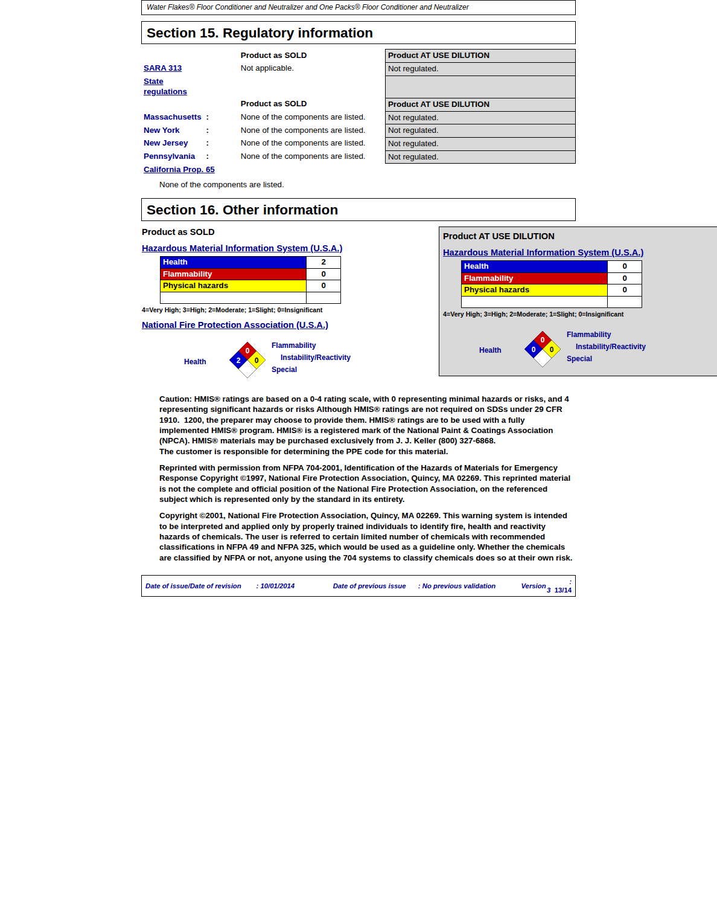Water Flakes® Floor Conditioner and Neutralizer and One Packs® Floor Conditioner and Neutralizer
Section 15. Regulatory information
| | | Product as SOLD | Product AT USE DILUTION |
| SARA 313 | | Not applicable. | Not regulated. |
| State regulations | | | |
| | | Product as SOLD | Product AT USE DILUTION |
| Massachusetts | : | None of the components are listed. | Not regulated. |
| New York | : | None of the components are listed. | Not regulated. |
| New Jersey | : | None of the components are listed. | Not regulated. |
| Pennsylvania | : | None of the components are listed. | Not regulated. |
| California Prop. 65 | | |
None of the components are listed.
Section 16. Other information
| Product as SOLD Hazardous Material Information System (U.S.A.) / Health / 2 / / Flammability / 0 / / Physical hazards / 0 / 4=Very High; 3=High; 2=Moderate; 1=Slight; 0=Insignificant National Fire Protection Association (U.S.A.) Health 0 2 0 Flammability Instability/Reactivity Special | Product AT USE DILUTION Hazardous Material Information System (U.S.A.) / Health / 0 / / Flammability / 0 / / Physical hazards / 0 / 4=Very High; 3=High; 2=Moderate; 1=Slight; 0=Insignificant Health 0 0 0 Flammability Instability/Reactivity Special |
Caution: HMIS® ratings are based on a 0-4 rating scale, with 0 representing minimal hazards or risks, and 4 representing significant hazards or risks Although HMIS® ratings are not required on SDSs under 29 CFR 1910. 1200, the preparer may choose to provide them. HMIS® ratings are to be used with a fully implemented HMIS® program. HMIS® is a registered mark of the National Paint & Coatings Association (NPCA). HMIS® materials may be purchased exclusively from J. J. Keller (800) 327-6868.
The customer is responsible for determining the PPE code for this material.
Reprinted with permission from NFPA 704-2001, Identification of the Hazards of Materials for Emergency Response Copyright ©1997, National Fire Protection Association, Quincy, MA 02269. This reprinted material is not the complete and official position of the National Fire Protection Association, on the referenced subject which is represented only by the standard in its entirety.
Copyright ©2001, National Fire Protection Association, Quincy, MA 02269. This warning system is intended to be interpreted and applied only by properly trained individuals to identify fire, health and reactivity hazards of chemicals. The user is referred to certain limited number of chemicals with recommended classifications in NFPA 49 and NFPA 325, which would be used as a guideline only. Whether the chemicals are classified by NFPA or not, anyone using the 704 systems to classify chemicals does so at their own risk.
| Date of issue/Date of revision | : 10/01/2014 | Date of previous issue | : No previous validation | Version | : 3 13/14 |